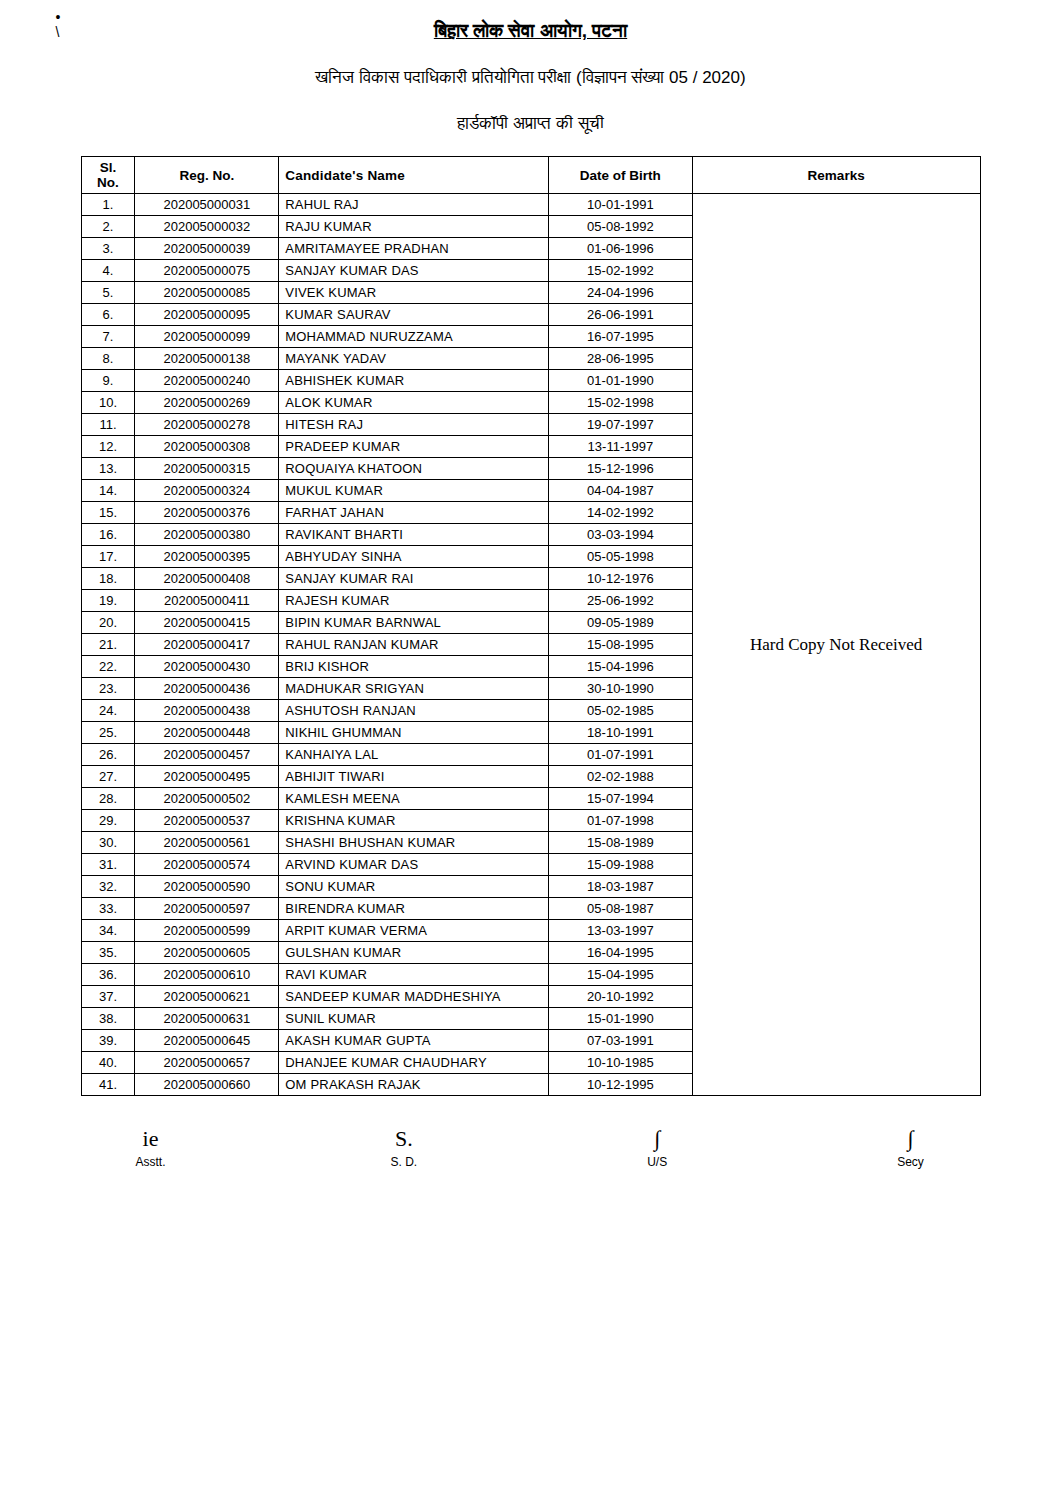•
\
बिहार लोक सेवा आयोग, पटना
खनिज विकास पदाधिकारी प्रतियोगिता परीक्षा (विज्ञापन संख्या 05 / 2020)
हार्डकॉपी अप्राप्त की सूची
| Sl. No. | Reg. No. | Candidate's Name | Date of Birth | Remarks |
| --- | --- | --- | --- | --- |
| 1. | 202005000031 | RAHUL RAJ | 10-01-1991 | Hard Copy Not Received |
| 2. | 202005000032 | RAJU KUMAR | 05-08-1992 |
| 3. | 202005000039 | AMRITAMAYEE PRADHAN | 01-06-1996 |
| 4. | 202005000075 | SANJAY KUMAR DAS | 15-02-1992 |
| 5. | 202005000085 | VIVEK KUMAR | 24-04-1996 |
| 6. | 202005000095 | KUMAR SAURAV | 26-06-1991 |
| 7. | 202005000099 | MOHAMMAD NURUZZAMA | 16-07-1995 |
| 8. | 202005000138 | MAYANK YADAV | 28-06-1995 |
| 9. | 202005000240 | ABHISHEK KUMAR | 01-01-1990 |
| 10. | 202005000269 | ALOK KUMAR | 15-02-1998 |
| 11. | 202005000278 | HITESH RAJ | 19-07-1997 |
| 12. | 202005000308 | PRADEEP KUMAR | 13-11-1997 |
| 13. | 202005000315 | ROQUAIYA KHATOON | 15-12-1996 |
| 14. | 202005000324 | MUKUL KUMAR | 04-04-1987 |
| 15. | 202005000376 | FARHAT JAHAN | 14-02-1992 |
| 16. | 202005000380 | RAVIKANT BHARTI | 03-03-1994 |
| 17. | 202005000395 | ABHYUDAY SINHA | 05-05-1998 |
| 18. | 202005000408 | SANJAY KUMAR RAI | 10-12-1976 |
| 19. | 202005000411 | RAJESH KUMAR | 25-06-1992 |
| 20. | 202005000415 | BIPIN KUMAR BARNWAL | 09-05-1989 |
| 21. | 202005000417 | RAHUL RANJAN KUMAR | 15-08-1995 |
| 22. | 202005000430 | BRIJ KISHOR | 15-04-1996 |
| 23. | 202005000436 | MADHUKAR SRIGYAN | 30-10-1990 |
| 24. | 202005000438 | ASHUTOSH RANJAN | 05-02-1985 |
| 25. | 202005000448 | NIKHIL GHUMMAN | 18-10-1991 |
| 26. | 202005000457 | KANHAIYA LAL | 01-07-1991 |
| 27. | 202005000495 | ABHIJIT TIWARI | 02-02-1988 |
| 28. | 202005000502 | KAMLESH MEENA | 15-07-1994 |
| 29. | 202005000537 | KRISHNA KUMAR | 01-07-1998 |
| 30. | 202005000561 | SHASHI BHUSHAN KUMAR | 15-08-1989 |
| 31. | 202005000574 | ARVIND KUMAR DAS | 15-09-1988 |
| 32. | 202005000590 | SONU KUMAR | 18-03-1987 |
| 33. | 202005000597 | BIRENDRA KUMAR | 05-08-1987 |
| 34. | 202005000599 | ARPIT KUMAR VERMA | 13-03-1997 |
| 35. | 202005000605 | GULSHAN KUMAR | 16-04-1995 |
| 36. | 202005000610 | RAVI KUMAR | 15-04-1995 |
| 37. | 202005000621 | SANDEEP KUMAR MADDHESHIYA | 20-10-1992 |
| 38. | 202005000631 | SUNIL KUMAR | 15-01-1990 |
| 39. | 202005000645 | AKASH KUMAR GUPTA | 07-03-1991 |
| 40. | 202005000657 | DHANJEE KUMAR CHAUDHARY | 10-10-1985 |
| 41. | 202005000660 | OM PRAKASH RAJAK | 10-12-1995 |
ie Asstt.
S. S. D.
∫ U/S
∫ Secy